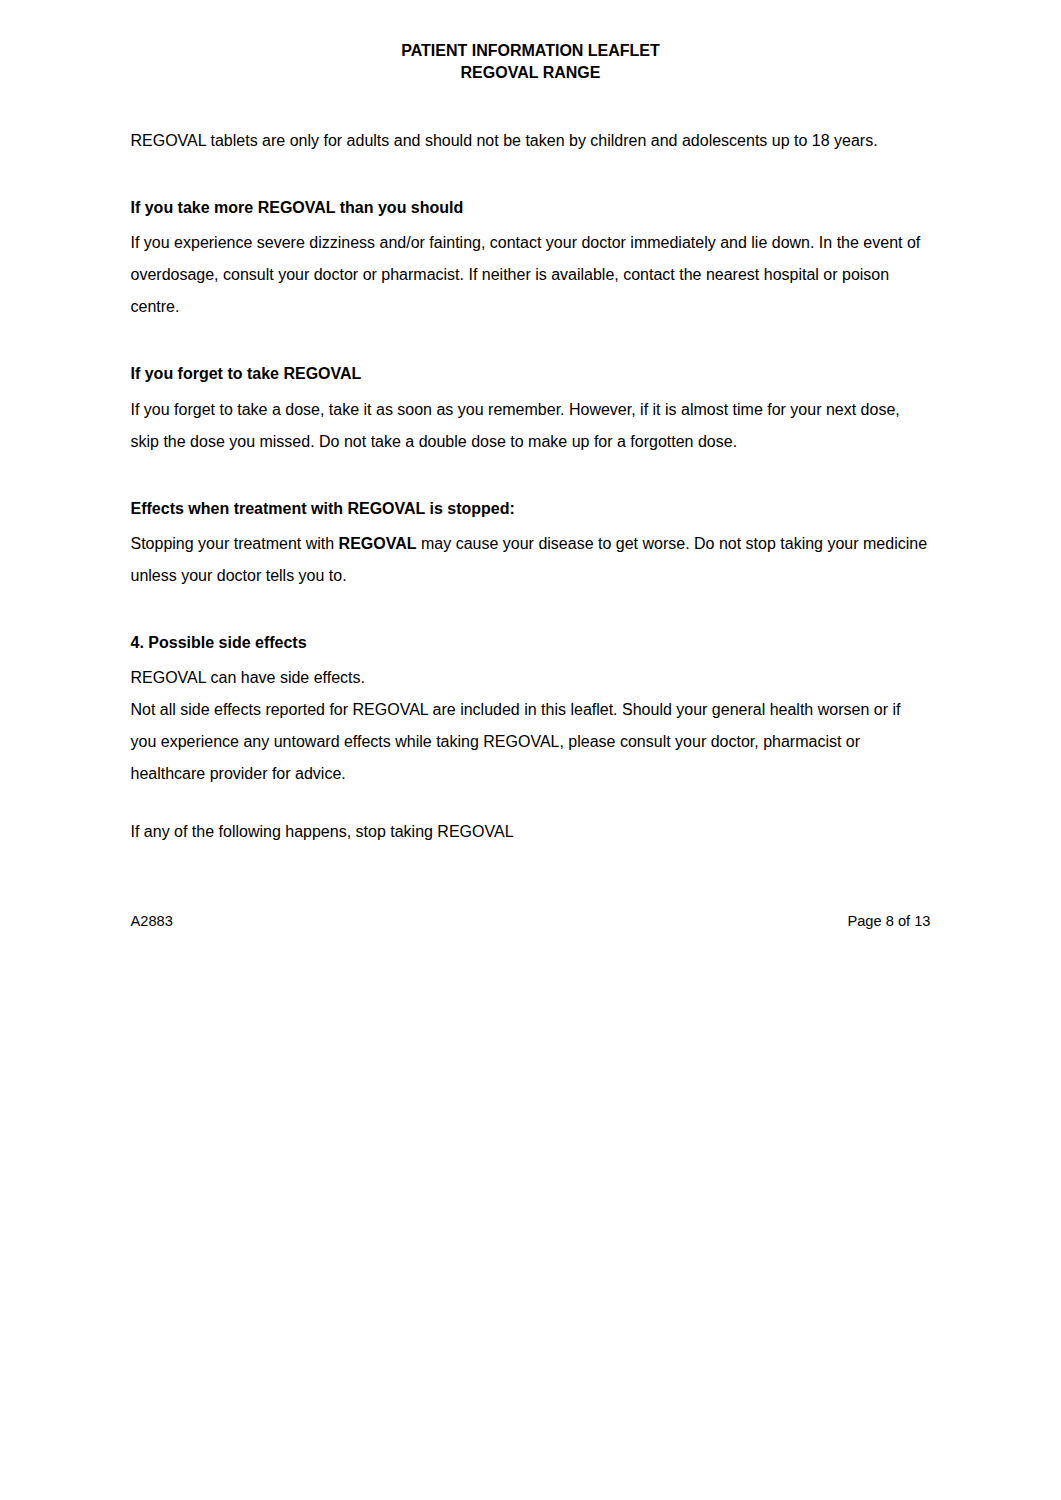PATIENT INFORMATION LEAFLET REGOVAL RANGE
REGOVAL tablets are only for adults and should not be taken by children and adolescents up to 18 years.
If you take more REGOVAL than you should
If you experience severe dizziness and/or fainting, contact your doctor immediately and lie down. In the event of overdosage, consult your doctor or pharmacist. If neither is available, contact the nearest hospital or poison centre.
If you forget to take REGOVAL
If you forget to take a dose, take it as soon as you remember. However, if it is almost time for your next dose, skip the dose you missed. Do not take a double dose to make up for a forgotten dose.
Effects when treatment with REGOVAL is stopped:
Stopping your treatment with REGOVAL may cause your disease to get worse. Do not stop taking your medicine unless your doctor tells you to.
4. Possible side effects
REGOVAL can have side effects.
Not all side effects reported for REGOVAL are included in this leaflet. Should your general health worsen or if you experience any untoward effects while taking REGOVAL, please consult your doctor, pharmacist or healthcare provider for advice.
If any of the following happens, stop taking REGOVAL
A2883 Page 8 of 13